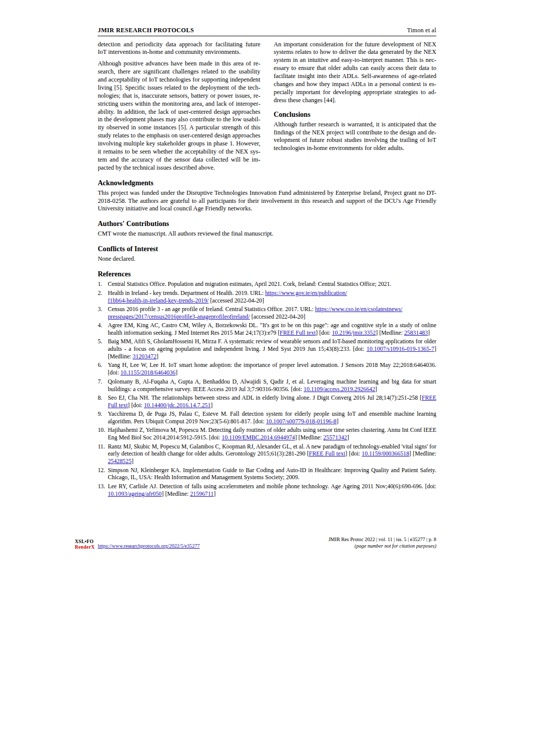JMIR RESEARCH PROTOCOLS
Timon et al
detection and periodicity data approach for facilitating future IoT interventions in-home and community environments.
Although positive advances have been made in this area of research, there are significant challenges related to the usability and acceptability of IoT technologies for supporting independent living [5]. Specific issues related to the deployment of the technologies; that is, inaccurate sensors, battery or power issues, restricting users within the monitoring area, and lack of interoperability. In addition, the lack of user-centered design approaches in the development phases may also contribute to the low usability observed in some instances [5]. A particular strength of this study relates to the emphasis on user-centered design approaches involving multiple key stakeholder groups in phase 1. However, it remains to be seen whether the acceptability of the NEX system and the accuracy of the sensor data collected will be impacted by the technical issues described above.
An important consideration for the future development of NEX systems relates to how to deliver the data generated by the NEX system in an intuitive and easy-to-interpret manner. This is necessary to ensure that older adults can easily access their data to facilitate insight into their ADLs. Self-awareness of age-related changes and how they impact ADLs in a personal context is especially important for developing appropriate strategies to address these changes [44].
Conclusions
Although further research is warranted, it is anticipated that the findings of the NEX project will contribute to the design and development of future robust studies involving the trailing of IoT technologies in-home environments for older adults.
Acknowledgments
This project was funded under the Disruptive Technologies Innovation Fund administered by Enterprise Ireland, Project grant no DT-2018-0258. The authors are grateful to all participants for their involvement in this research and support of the DCU's Age Friendly University initiative and local council Age Friendly networks.
Authors' Contributions
CMT wrote the manuscript. All authors reviewed the final manuscript.
Conflicts of Interest
None declared.
References
Central Statistics Office. Population and migration estimates, April 2021. Cork, Ireland: Central Statistics Office; 2021.
Health in Ireland - key trends. Department of Health. 2019. URL: https://www.gov.ie/en/publication/
f1bb64-health-in-ireland-key-trends-2019/ [accessed 2022-04-20]
Census 2016 profile 3 - an age profile of Ireland. Central Statistics Office. 2017. URL: https://www.cso.ie/en/csolatestnews/
presspages/2017/census2016profile3-anageprofileofireland/ [accessed 2022-04-20]
Agree EM, King AC, Castro CM, Wiley A, Borzekowski DL. "It's got to be on this page": age and cognitive style in a study of online health information seeking. J Med Internet Res 2015 Mar 24;17(3):e79 [FREE Full text] [doi: 10.2196/jmir.3352] [Medline: 25831483]
Baig MM, Afifi S, GholamHosseini H, Mirza F. A systematic review of wearable sensors and IoT-based monitoring applications for older adults - a focus on ageing population and independent living. J Med Syst 2019 Jun 15;43(8):233. [doi: 10.1007/s10916-019-1365-7] [Medline: 31203472]
Yang H, Lee W, Lee H. IoT smart home adoption: the importance of proper level automation. J Sensors 2018 May 22;2018:6464036. [doi: 10.1155/2018/6464036]
Qolomany B, Al-Fuqaha A, Gupta A, Benhaddou D, Alwajidi S, Qadir J, et al. Leveraging machine learning and big data for smart buildings: a comprehensive survey. IEEE Access 2019 Jul 3;7:90316-90356. [doi: 10.1109/access.2019.2926642]
Seo EJ, Cha NH. The relationships between stress and ADL in elderly living alone. J Digit Converg 2016 Jul 28;14(7):251-258 [FREE Full text] [doi: 10.14400/jdc.2016.14.7.251]
Yacchirema D, de Puga JS, Palau C, Esteve M. Fall detection system for elderly people using IoT and ensemble machine learning algorithm. Pers Ubiquit Comput 2019 Nov;23(5-6):801-817. [doi: 10.1007/s00779-018-01196-8]
Hajihashemi Z, Yefimova M, Popescu M. Detecting daily routines of older adults using sensor time series clustering. Annu Int Conf IEEE Eng Med Biol Soc 2014;2014:5912-5915. [doi: 10.1109/EMBC.2014.6944974] [Medline: 25571342]
Rantz MJ, Skubic M, Popescu M, Galambos C, Koopman RJ, Alexander GL, et al. A new paradigm of technology-enabled 'vital signs' for early detection of health change for older adults. Gerontology 2015;61(3):281-290 [FREE Full text] [doi: 10.1159/000366518] [Medline: 25428525]
Simpson NJ, Kleinberger KA. Implementation Guide to Bar Coding and Auto-ID in Healthcare: Improving Quality and Patient Safety. Chicago, IL, USA: Health Information and Management Systems Society; 2009.
Lee RY, Carlisle AJ. Detection of falls using accelerometers and mobile phone technology. Age Ageing 2011 Nov;40(6):690-696. [doi: 10.1093/ageing/afr050] [Medline: 21596711]
https://www.researchprotocols.org/2022/5/e35277
JMIR Res Protoc 2022 | vol. 11 | iss. 5 | e35277 | p. 8
(page number not for citation purposes)
XSL•FO
RenderX